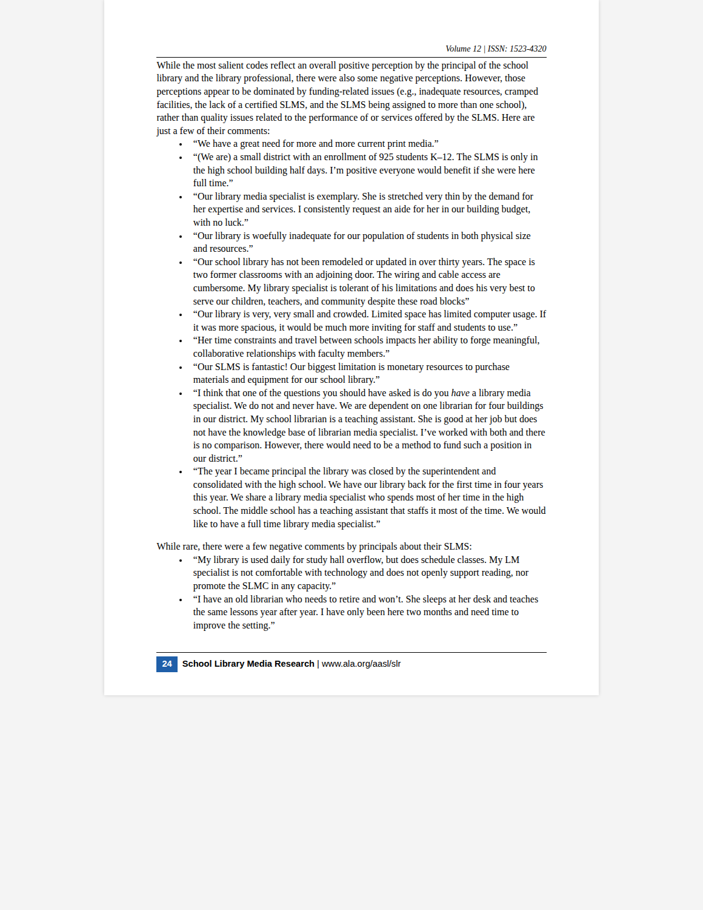Volume 12 | ISSN: 1523-4320
While the most salient codes reflect an overall positive perception by the principal of the school library and the library professional, there were also some negative perceptions. However, those perceptions appear to be dominated by funding-related issues (e.g., inadequate resources, cramped facilities, the lack of a certified SLMS, and the SLMS being assigned to more than one school), rather than quality issues related to the performance of or services offered by the SLMS. Here are just a few of their comments:
“We have a great need for more and more current print media.”
“(We are) a small district with an enrollment of 925 students K–12. The SLMS is only in the high school building half days. I’m positive everyone would benefit if she were here full time.”
“Our library media specialist is exemplary. She is stretched very thin by the demand for her expertise and services. I consistently request an aide for her in our building budget, with no luck.”
“Our library is woefully inadequate for our population of students in both physical size and resources.”
“Our school library has not been remodeled or updated in over thirty years. The space is two former classrooms with an adjoining door. The wiring and cable access are cumbersome. My library specialist is tolerant of his limitations and does his very best to serve our children, teachers, and community despite these road blocks”
“Our library is very, very small and crowded. Limited space has limited computer usage. If it was more spacious, it would be much more inviting for staff and students to use.”
“Her time constraints and travel between schools impacts her ability to forge meaningful, collaborative relationships with faculty members.”
“Our SLMS is fantastic! Our biggest limitation is monetary resources to purchase materials and equipment for our school library.”
“I think that one of the questions you should have asked is do you have a library media specialist. We do not and never have. We are dependent on one librarian for four buildings in our district. My school librarian is a teaching assistant. She is good at her job but does not have the knowledge base of librarian media specialist. I’ve worked with both and there is no comparison. However, there would need to be a method to fund such a position in our district.”
“The year I became principal the library was closed by the superintendent and consolidated with the high school. We have our library back for the first time in four years this year. We share a library media specialist who spends most of her time in the high school. The middle school has a teaching assistant that staffs it most of the time. We would like to have a full time library media specialist.”
While rare, there were a few negative comments by principals about their SLMS:
“My library is used daily for study hall overflow, but does schedule classes. My LM specialist is not comfortable with technology and does not openly support reading, nor promote the SLMC in any capacity.”
“I have an old librarian who needs to retire and won’t. She sleeps at her desk and teaches the same lessons year after year. I have only been here two months and need time to improve the setting.”
24
School Library Media Research | www.ala.org/aasl/slr